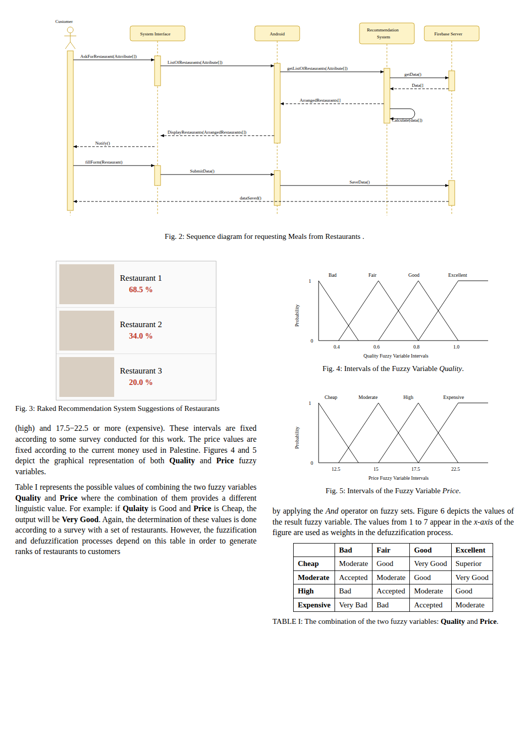Customer System Interface Android Recommendation System Firebase Server AskForRestaurant(Attrribute[]) ListOfRestaurants(Attribute[]) getListOfRestaurants(Attribute[]) getData() Data[] Calculate(data[]) ArrangedRestaurants[] DisplayRestaurants(ArrangedRestaurants[]) Notify() fillForm(Restaurant) SubmitData() SaveData() dataSaved()
Fig. 2: Sequence diagram for requesting Meals from Restaurants .
Restaurant 1
68.5 %
Restaurant 2
34.0 %
Restaurant 3
20.0 %
Fig. 3: Raked Recommendation System Suggestions of Restaurants
(high) and 17.5−22.5 or more (expensive). These intervals are fixed according to some survey conducted for this work. The price values are fixed according to the current money used in Palestine. Figures 4 and 5 depict the graphical representation of both Quality and Price fuzzy variables.
Table I represents the possible values of combining the two fuzzy variables Quality and Price where the combination of them provides a different linguistic value. For example: if Qulaity is Good and Price is Cheap, the output will be Very Good. Again, the determination of these values is done according to a survey with a set of restaurants. However, the fuzzification and defuzzification processes depend on this table in order to generate ranks of restaurants to customers
1 0 Bad Fair Good Excellent 0.4 0.6 0.8 1.0 Quality Fuzzy Variable Intervals Probability
Fig. 4: Intervals of the Fuzzy Variable Quality.
1 0 Cheap Moderate High Expensive 12.5 15 17.5 22.5 Price Fuzzy Variable Intervals Probability
Fig. 5: Intervals of the Fuzzy Variable Price.
by applying the And operator on fuzzy sets. Figure 6 depicts the values of the result fuzzy variable. The values from 1 to 7 appear in the x-axis of the figure are used as weights in the defuzzification process.
| | Bad | Fair | Good | Excellent |
| --- | --- | --- | --- | --- |
| Cheap | Moderate | Good | Very Good | Superior |
| Moderate | Accepted | Moderate | Good | Very Good |
| High | Bad | Accepted | Moderate | Good |
| Expensive | Very Bad | Bad | Accepted | Moderate |
TABLE I: The combination of the two fuzzy variables: Quality and Price.